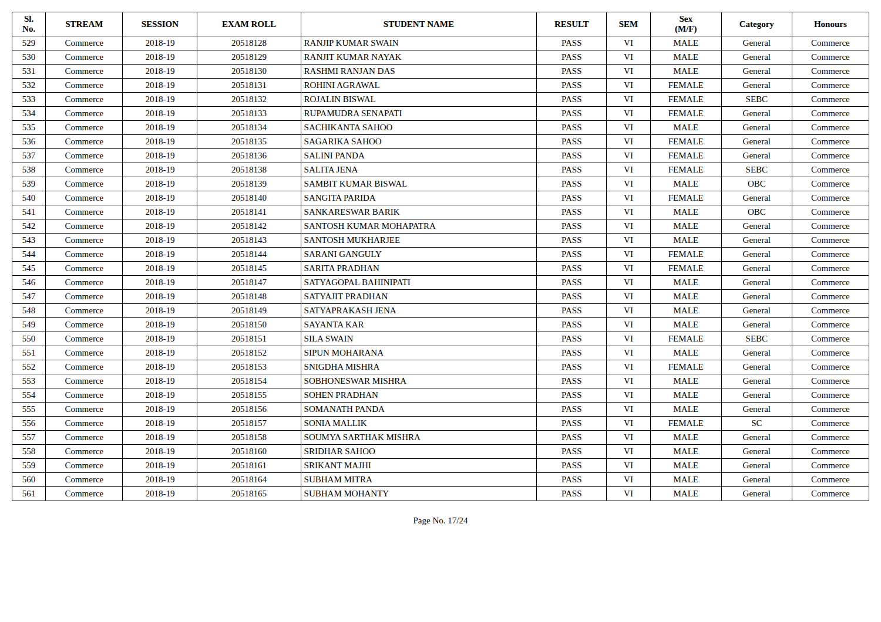| Sl. No. | STREAM | SESSION | EXAM ROLL | STUDENT NAME | RESULT | SEM | Sex (M/F) | Category | Honours |
| --- | --- | --- | --- | --- | --- | --- | --- | --- | --- |
| 529 | Commerce | 2018-19 | 20518128 | RANJIP KUMAR SWAIN | PASS | VI | MALE | General | Commerce |
| 530 | Commerce | 2018-19 | 20518129 | RANJIT KUMAR NAYAK | PASS | VI | MALE | General | Commerce |
| 531 | Commerce | 2018-19 | 20518130 | RASHMI RANJAN DAS | PASS | VI | MALE | General | Commerce |
| 532 | Commerce | 2018-19 | 20518131 | ROHINI AGRAWAL | PASS | VI | FEMALE | General | Commerce |
| 533 | Commerce | 2018-19 | 20518132 | ROJALIN BISWAL | PASS | VI | FEMALE | SEBC | Commerce |
| 534 | Commerce | 2018-19 | 20518133 | RUPAMUDRA SENAPATI | PASS | VI | FEMALE | General | Commerce |
| 535 | Commerce | 2018-19 | 20518134 | SACHIKANTA SAHOO | PASS | VI | MALE | General | Commerce |
| 536 | Commerce | 2018-19 | 20518135 | SAGARIKA SAHOO | PASS | VI | FEMALE | General | Commerce |
| 537 | Commerce | 2018-19 | 20518136 | SALINI PANDA | PASS | VI | FEMALE | General | Commerce |
| 538 | Commerce | 2018-19 | 20518138 | SALITA JENA | PASS | VI | FEMALE | SEBC | Commerce |
| 539 | Commerce | 2018-19 | 20518139 | SAMBIT KUMAR BISWAL | PASS | VI | MALE | OBC | Commerce |
| 540 | Commerce | 2018-19 | 20518140 | SANGITA PARIDA | PASS | VI | FEMALE | General | Commerce |
| 541 | Commerce | 2018-19 | 20518141 | SANKARESWAR BARIK | PASS | VI | MALE | OBC | Commerce |
| 542 | Commerce | 2018-19 | 20518142 | SANTOSH KUMAR MOHAPATRA | PASS | VI | MALE | General | Commerce |
| 543 | Commerce | 2018-19 | 20518143 | SANTOSH MUKHARJEE | PASS | VI | MALE | General | Commerce |
| 544 | Commerce | 2018-19 | 20518144 | SARANI GANGULY | PASS | VI | FEMALE | General | Commerce |
| 545 | Commerce | 2018-19 | 20518145 | SARITA PRADHAN | PASS | VI | FEMALE | General | Commerce |
| 546 | Commerce | 2018-19 | 20518147 | SATYAGOPAL BAHINIPATI | PASS | VI | MALE | General | Commerce |
| 547 | Commerce | 2018-19 | 20518148 | SATYAJIT PRADHAN | PASS | VI | MALE | General | Commerce |
| 548 | Commerce | 2018-19 | 20518149 | SATYAPRAKASH JENA | PASS | VI | MALE | General | Commerce |
| 549 | Commerce | 2018-19 | 20518150 | SAYANTA KAR | PASS | VI | MALE | General | Commerce |
| 550 | Commerce | 2018-19 | 20518151 | SILA SWAIN | PASS | VI | FEMALE | SEBC | Commerce |
| 551 | Commerce | 2018-19 | 20518152 | SIPUN MOHARANA | PASS | VI | MALE | General | Commerce |
| 552 | Commerce | 2018-19 | 20518153 | SNIGDHA MISHRA | PASS | VI | FEMALE | General | Commerce |
| 553 | Commerce | 2018-19 | 20518154 | SOBHONESWAR MISHRA | PASS | VI | MALE | General | Commerce |
| 554 | Commerce | 2018-19 | 20518155 | SOHEN PRADHAN | PASS | VI | MALE | General | Commerce |
| 555 | Commerce | 2018-19 | 20518156 | SOMANATH PANDA | PASS | VI | MALE | General | Commerce |
| 556 | Commerce | 2018-19 | 20518157 | SONIA MALLIK | PASS | VI | FEMALE | SC | Commerce |
| 557 | Commerce | 2018-19 | 20518158 | SOUMYA SARTHAK MISHRA | PASS | VI | MALE | General | Commerce |
| 558 | Commerce | 2018-19 | 20518160 | SRIDHAR SAHOO | PASS | VI | MALE | General | Commerce |
| 559 | Commerce | 2018-19 | 20518161 | SRIKANT MAJHI | PASS | VI | MALE | General | Commerce |
| 560 | Commerce | 2018-19 | 20518164 | SUBHAM MITRA | PASS | VI | MALE | General | Commerce |
| 561 | Commerce | 2018-19 | 20518165 | SUBHAM MOHANTY | PASS | VI | MALE | General | Commerce |
Page No. 17/24